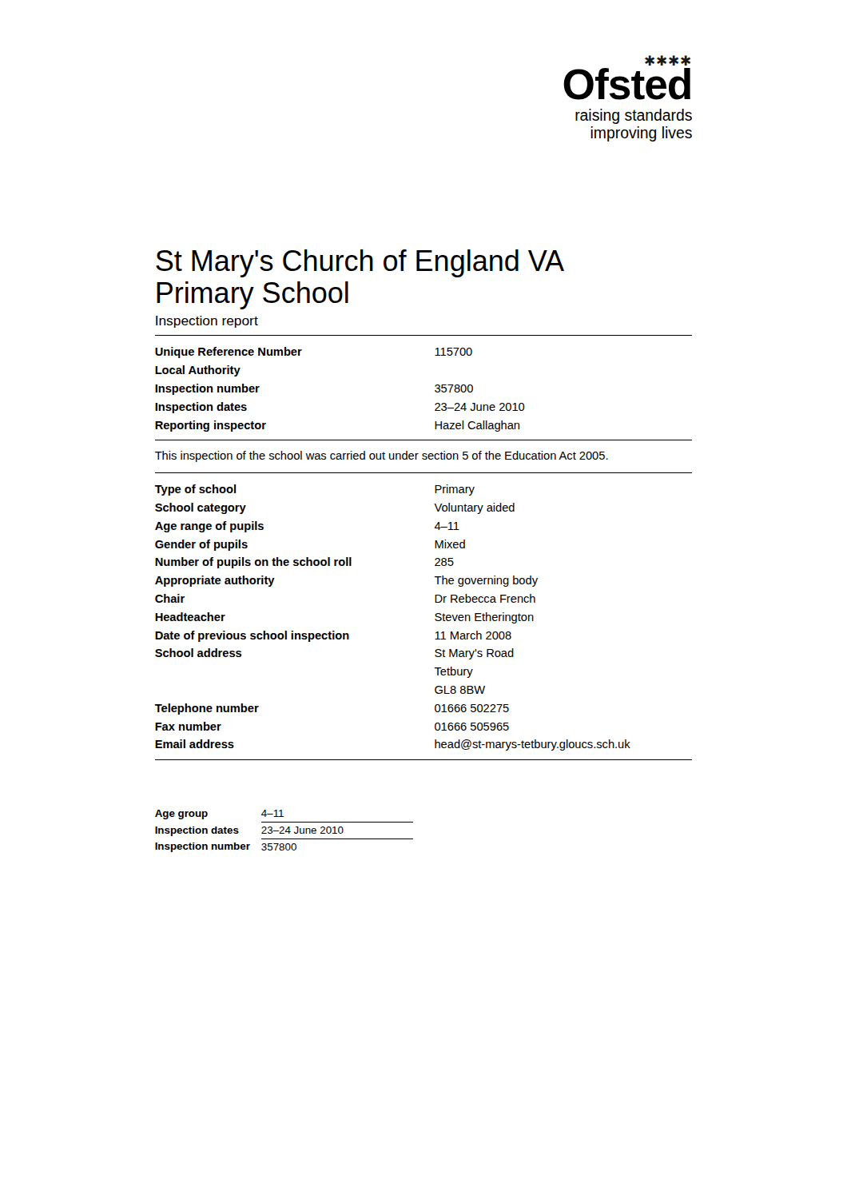✱✱✱✱
Ofsted
raising standards
improving lives
St Mary's Church of England VA
Primary School
Inspection report
| Unique Reference Number | 115700 |
| Local Authority | |
| Inspection number | 357800 |
| Inspection dates | 23–24 June 2010 |
| Reporting inspector | Hazel Callaghan |
This inspection of the school was carried out under section 5 of the Education Act 2005.
| Type of school | Primary |
| School category | Voluntary aided |
| Age range of pupils | 4–11 |
| Gender of pupils | Mixed |
| Number of pupils on the school roll | 285 |
| Appropriate authority | The governing body |
| Chair | Dr Rebecca French |
| Headteacher | Steven Etherington |
| Date of previous school inspection | 11 March 2008 |
| School address | St Mary's Road |
| | Tetbury |
| | GL8 8BW |
| Telephone number | 01666 502275 |
| Fax number | 01666 505965 |
| Email address | head@st-marys-tetbury.gloucs.sch.uk |
| Age group | 4–11 |
| Inspection dates | 23–24 June 2010 |
| Inspection number | 357800 |